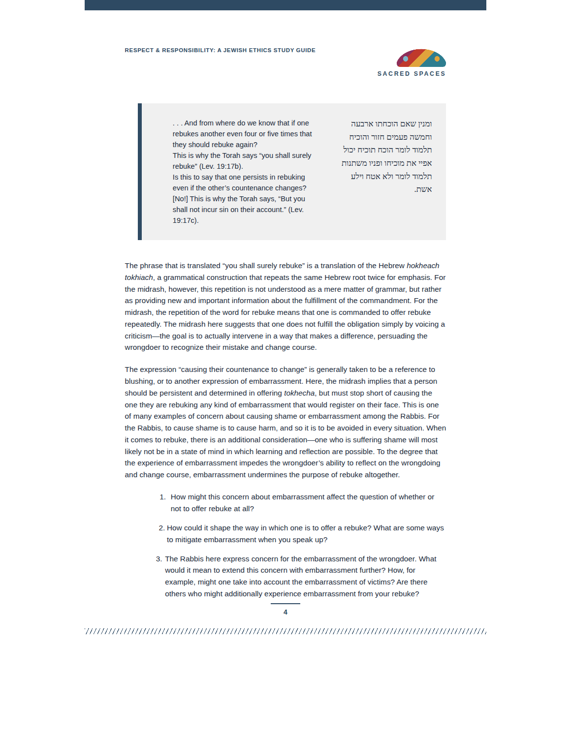Respect & Responsibility: A Jewish Ethics Study Guide
SACRED SPACES
. . . And from where do we know that if one rebukes another even four or five times that they should rebuke again?
This is why the Torah says “you shall surely rebuke” (Lev. 19:17b).
Is this to say that one persists in rebuking even if the other’s countenance changes? [No!] This is why the Torah says, “But you shall not incur sin on their account.” (Lev. 19:17c).
ומנין שאם הוכחתו ארבעה וחמשה פעמים חזור והוכיח תלמוד לומר הוכח תוכיח יכול אפיי את מוכיחו ופניו משתנות תלמוד לומר ולא אטח וילע אשת.
The phrase that is translated “you shall surely rebuke” is a translation of the Hebrew hokheach tokhiach, a grammatical construction that repeats the same Hebrew root twice for emphasis. For the midrash, however, this repetition is not understood as a mere matter of grammar, but rather as providing new and important information about the fulfillment of the commandment. For the midrash, the repetition of the word for rebuke means that one is commanded to offer rebuke repeatedly. The midrash here suggests that one does not fulfill the obligation simply by voicing a criticism—the goal is to actually intervene in a way that makes a difference, persuading the wrongdoer to recognize their mistake and change course.
The expression “causing their countenance to change” is generally taken to be a reference to blushing, or to another expression of embarrassment. Here, the midrash implies that a person should be persistent and determined in offering tokhecha, but must stop short of causing the one they are rebuking any kind of embarrassment that would register on their face. This is one of many examples of concern about causing shame or embarrassment among the Rabbis. For the Rabbis, to cause shame is to cause harm, and so it is to be avoided in every situation. When it comes to rebuke, there is an additional consideration—one who is suffering shame will most likely not be in a state of mind in which learning and reflection are possible. To the degree that the experience of embarrassment impedes the wrongdoer’s ability to reflect on the wrongdoing and change course, embarrassment undermines the purpose of rebuke altogether.
How might this concern about embarrassment affect the question of whether or not to offer rebuke at all?
How could it shape the way in which one is to offer a rebuke? What are some ways to mitigate embarrassment when you speak up?
The Rabbis here express concern for the embarrassment of the wrongdoer. What would it mean to extend this concern with embarrassment further? How, for example, might one take into account the embarrassment of victims? Are there others who might additionally experience embarrassment from your rebuke?
4